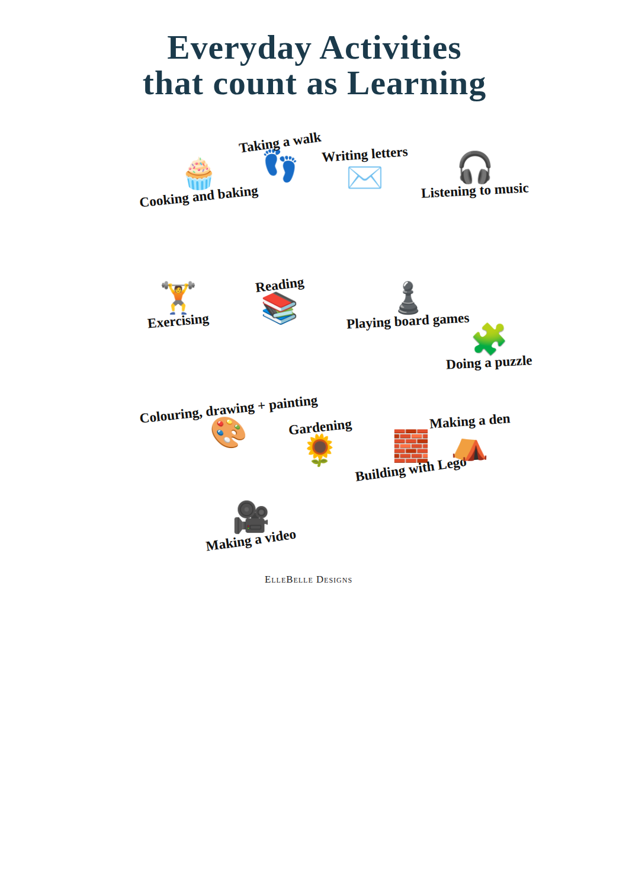Everyday Activitiesthat count as Learning
🧁
Cooking and baking
Taking a walk
👣
Writing letters
✉️
🎧
Listening to music
🏋️
Exercising
Reading
📚
♟️
Playing board games
🧩
Doing a puzzle
Colouring, drawing + painting
🎨
Gardening
🌻
🧱
Building with Lego
Making a den
⛺
🎥
Making a video
ElleBelle Designs